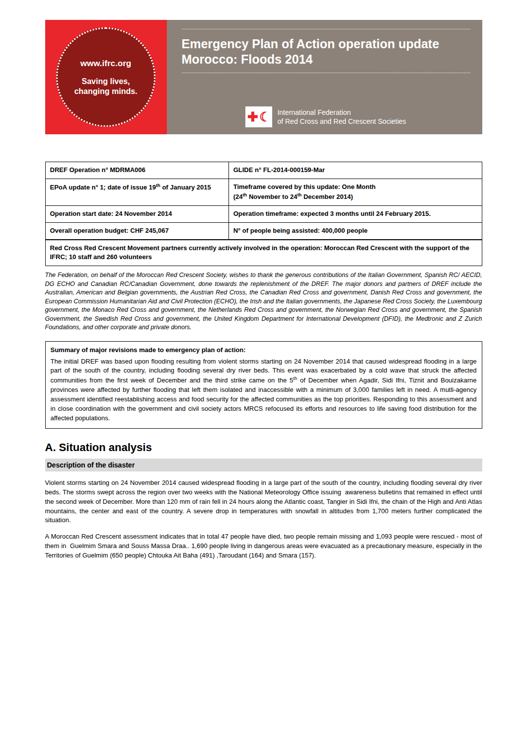www.ifrc.org
Saving lives,
changing minds.
Emergency Plan of Action operation update
Morocco: Floods 2014
✚☾
International Federation
of Red Cross and Red Crescent Societies
| DREF Operation n° MDRMA006 | GLIDE n° FL-2014-000159-Mar |
| EPoA update n° 1; date of issue 19 th of January 2015 | Timeframe covered by this update: One Month (24 th November to 24 th December 2014) |
| Operation start date: 24 November 2014 | Operation timeframe: expected 3 months until 24 February 2015. |
| Overall operation budget: CHF 245,067 | N° of people being assisted: 400,000 people |
| Red Cross Red Crescent Movement partners currently actively involved in the operation: Moroccan Red Crescent with the support of the IFRC; 10 staff and 260 volunteers |
The Federation, on behalf of the Moroccan Red Crescent Society, wishes to thank the generous contributions of the Italian Government, Spanish RC/ AECID, DG ECHO and Canadian RC/Canadian Government, done towards the replenishment of the DREF. The major donors and partners of DREF include the Australian, American and Belgian governments, the Austrian Red Cross, the Canadian Red Cross and government, Danish Red Cross and government, the European Commission Humanitarian Aid and Civil Protection (ECHO), the Irish and the Italian governments, the Japanese Red Cross Society, the Luxembourg government, the Monaco Red Cross and government, the Netherlands Red Cross and government, the Norwegian Red Cross and government, the Spanish Government, the Swedish Red Cross and government, the United Kingdom Department for International Development (DFID), the Medtronic and Z Zurich Foundations, and other corporate and private donors.
Summary of major revisions made to emergency plan of action:
The initial DREF was based upon flooding resulting from violent storms starting on 24 November 2014 that caused widespread flooding in a large part of the south of the country, including flooding several dry river beds. This event was exacerbated by a cold wave that struck the affected communities from the first week of December and the third strike came on the 5th of December when Agadir, Sidi Ifni, Tiznit and Bouizakarne provinces were affected by further flooding that left them isolated and inaccessible with a minimum of 3,000 families left in need. A mutli-agency assessment identified reestablishing access and food security for the affected communities as the top priorities. Responding to this assessment and in close coordination with the government and civil society actors MRCS refocused its efforts and resources to life saving food distribution for the affected populations.
A. Situation analysis
Description of the disaster
Violent storms starting on 24 November 2014 caused widespread flooding in a large part of the south of the country, including flooding several dry river beds. The storms swept across the region over two weeks with the National Meteorology Office issuing awareness bulletins that remained in effect until the second week of December. More than 120 mm of rain fell in 24 hours along the Atlantic coast, Tangier in Sidi Ifni, the chain of the High and Anti Atlas mountains, the center and east of the country. A severe drop in temperatures with snowfall in altitudes from 1,700 meters further complicated the situation.
A Moroccan Red Crescent assessment indicates that in total 47 people have died, two people remain missing and 1,093 people were rescued - most of them in Guelmim Smara and Souss Massa Draa.. 1,690 people living in dangerous areas were evacuated as a precautionary measure, especially in the Territories of Guelmim (650 people) Chtouka Ait Baha (491) ,Taroudant (164) and Smara (157).